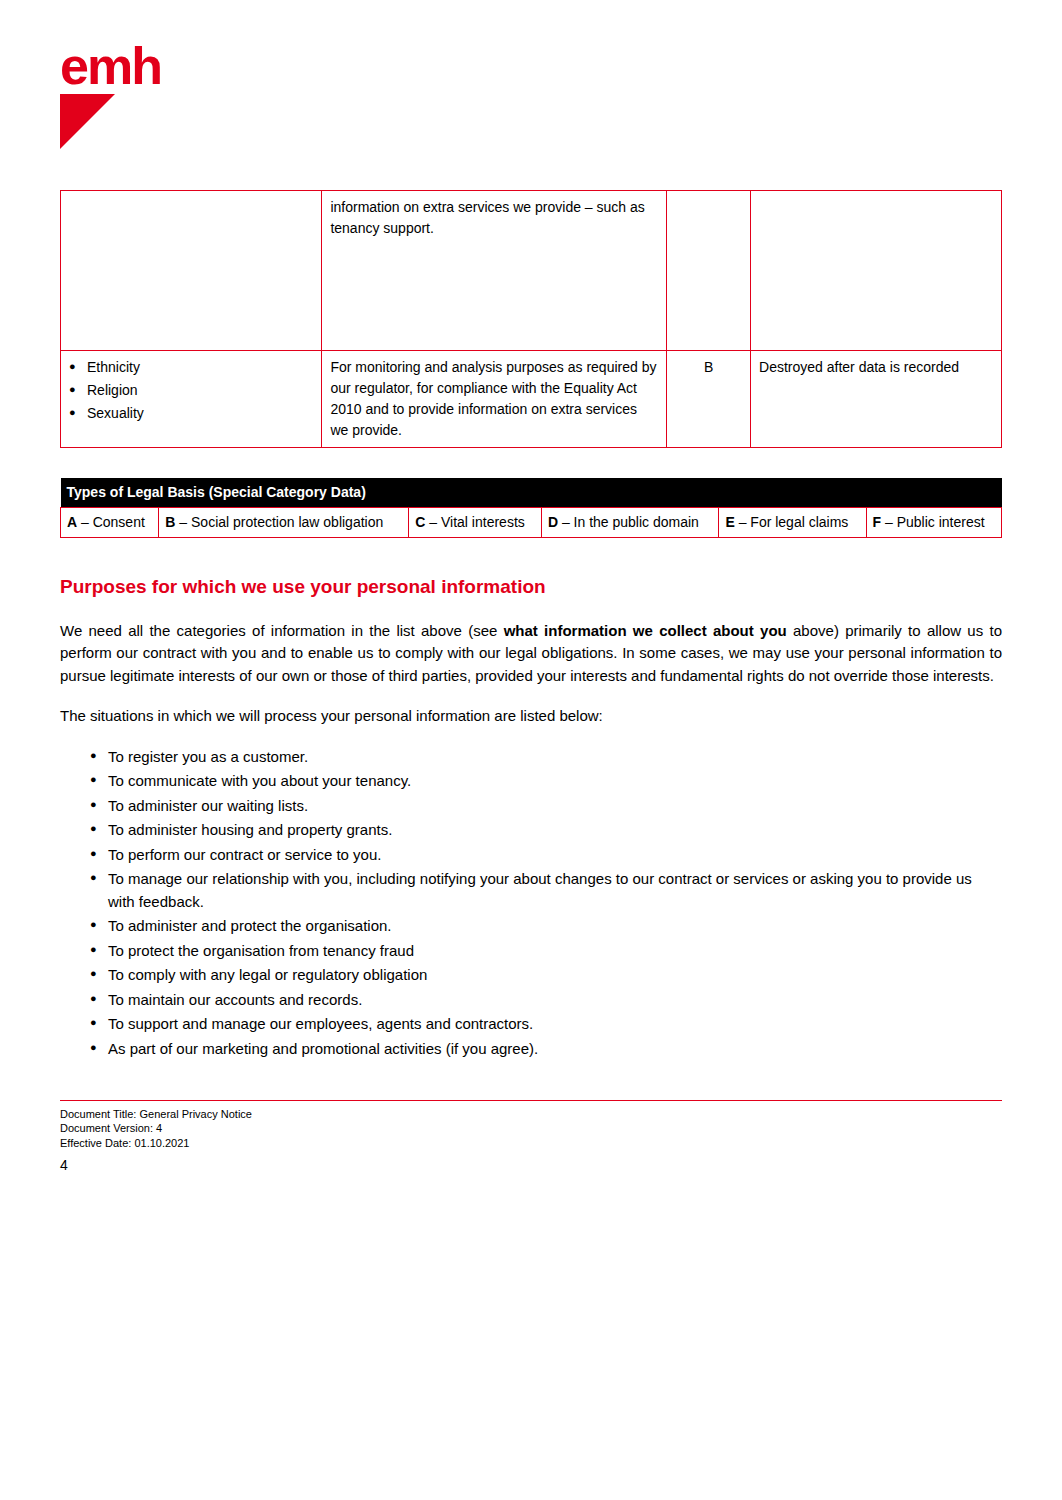emh
| | information on extra services we provide – such as tenancy support. | | |
| Ethnicity Religion Sexuality | For monitoring and analysis purposes as required by our regulator, for compliance with the Equality Act 2010 and to provide information on extra services we provide. | B | Destroyed after data is recorded |
| Types of Legal Basis (Special Category Data) |
| --- |
| A – Consent | B – Social protection law obligation | C – Vital interests | D – In the public domain | E – For legal claims | F – Public interest |
Purposes for which we use your personal information
We need all the categories of information in the list above (see what information we collect about you above) primarily to allow us to perform our contract with you and to enable us to comply with our legal obligations. In some cases, we may use your personal information to pursue legitimate interests of our own or those of third parties, provided your interests and fundamental rights do not override those interests.
The situations in which we will process your personal information are listed below:
To register you as a customer.
To communicate with you about your tenancy.
To administer our waiting lists.
To administer housing and property grants.
To perform our contract or service to you.
To manage our relationship with you, including notifying your about changes to our contract or services or asking you to provide us with feedback.
To administer and protect the organisation.
To protect the organisation from tenancy fraud
To comply with any legal or regulatory obligation
To maintain our accounts and records.
To support and manage our employees, agents and contractors.
As part of our marketing and promotional activities (if you agree).
Document Title: General Privacy Notice
Document Version: 4
Effective Date: 01.10.2021
4